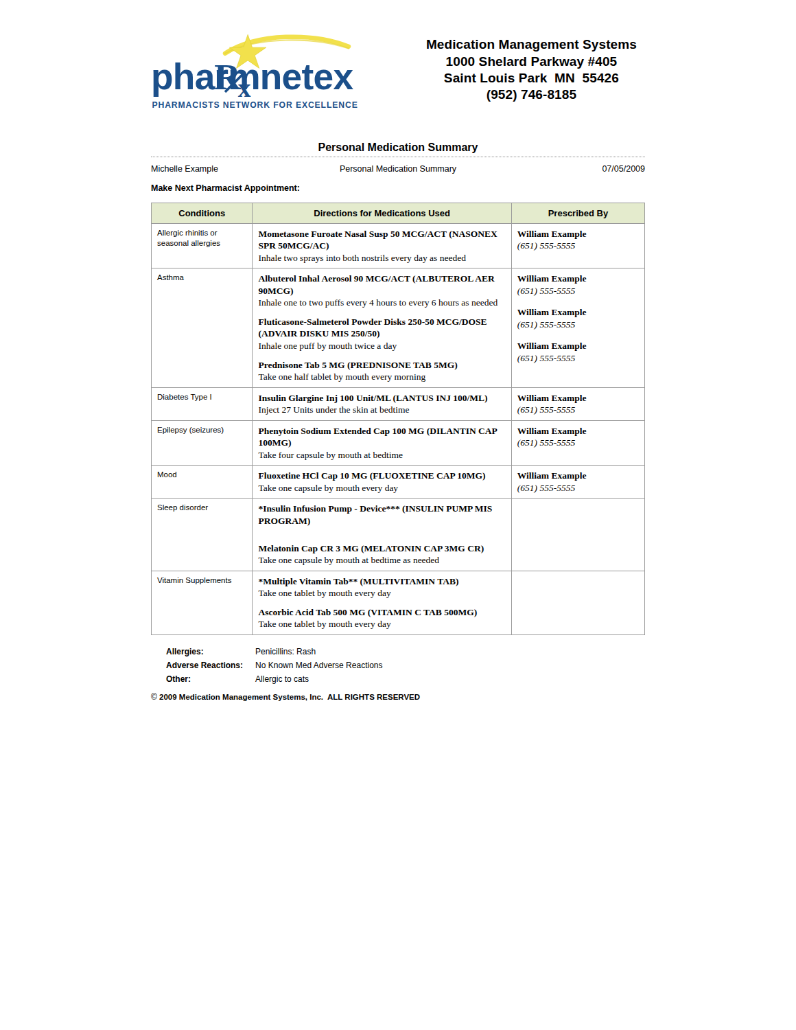pha rmnetex R x PHARMACISTS NETWORK FOR EXCELLENCE
Medication Management Systems
1000 Shelard Parkway #405
Saint Louis Park MN 55426
(952) 746-8185
Personal Medication Summary
Michelle Example
Personal Medication Summary
07/05/2009
Make Next Pharmacist Appointment:
| Conditions | Directions for Medications Used | Prescribed By |
| --- | --- | --- |
| Allergic rhinitis or seasonal allergies | Mometasone Furoate Nasal Susp 50 MCG/ACT (NASONEX SPR 50MCG/AC) Inhale two sprays into both nostrils every day as needed | William Example (651) 555-5555 |
| Asthma | Albuterol Inhal Aerosol 90 MCG/ACT (ALBUTEROL AER 90MCG) Inhale one to two puffs every 4 hours to every 6 hours as needed Fluticasone-Salmeterol Powder Disks 250-50 MCG/DOSE (ADVAIR DISKU MIS 250/50) Inhale one puff by mouth twice a day Prednisone Tab 5 MG (PREDNISONE TAB 5MG) Take one half tablet by mouth every morning | William Example (651) 555-5555 William Example (651) 555-5555 William Example (651) 555-5555 |
| Diabetes Type I | Insulin Glargine Inj 100 Unit/ML (LANTUS INJ 100/ML) Inject 27 Units under the skin at bedtime | William Example (651) 555-5555 |
| Epilepsy (seizures) | Phenytoin Sodium Extended Cap 100 MG (DILANTIN CAP 100MG) Take four capsule by mouth at bedtime | William Example (651) 555-5555 |
| Mood | Fluoxetine HCl Cap 10 MG (FLUOXETINE CAP 10MG) Take one capsule by mouth every day | William Example (651) 555-5555 |
| Sleep disorder | *Insulin Infusion Pump - Device*** (INSULIN PUMP MIS PROGRAM) Melatonin Cap CR 3 MG (MELATONIN CAP 3MG CR) Take one capsule by mouth at bedtime as needed | |
| Vitamin Supplements | *Multiple Vitamin Tab** (MULTIVITAMIN TAB) Take one tablet by mouth every day Ascorbic Acid Tab 500 MG (VITAMIN C TAB 500MG) Take one tablet by mouth every day | |
| Allergies: | Penicillins: Rash |
| Adverse Reactions: | No Known Med Adverse Reactions |
| Other: | Allergic to cats |
© 2009 Medication Management Systems, Inc. ALL RIGHTS RESERVED